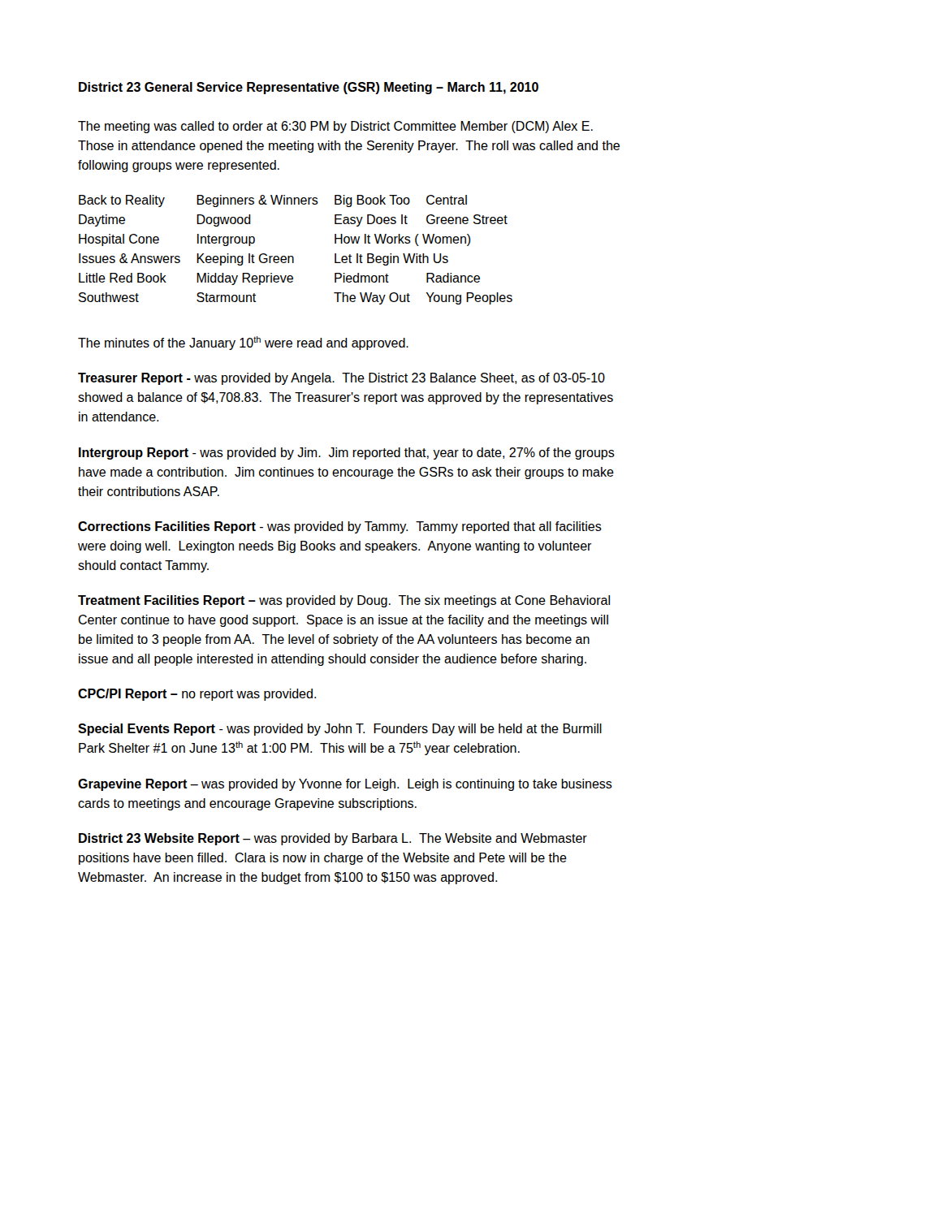District 23 General Service Representative (GSR) Meeting – March 11, 2010
The meeting was called to order at 6:30 PM by District Committee Member (DCM) Alex E. Those in attendance opened the meeting with the Serenity Prayer. The roll was called and the following groups were represented.
| Back to Reality | Beginners & Winners | Big Book Too | Central |
| Daytime | Dogwood | Easy Does It | Greene Street |
| Hospital Cone | Intergroup | How It Works ( Women) |
| Issues & Answers | Keeping It Green | Let It Begin With Us |
| Little Red Book | Midday Reprieve | Piedmont | Radiance |
| Southwest | Starmount | The Way Out | Young Peoples |
The minutes of the January 10th were read and approved.
Treasurer Report - was provided by Angela. The District 23 Balance Sheet, as of 03-05-10 showed a balance of $4,708.83. The Treasurer's report was approved by the representatives in attendance.
Intergroup Report - was provided by Jim. Jim reported that, year to date, 27% of the groups have made a contribution. Jim continues to encourage the GSRs to ask their groups to make their contributions ASAP.
Corrections Facilities Report - was provided by Tammy. Tammy reported that all facilities were doing well. Lexington needs Big Books and speakers. Anyone wanting to volunteer should contact Tammy.
Treatment Facilities Report – was provided by Doug. The six meetings at Cone Behavioral Center continue to have good support. Space is an issue at the facility and the meetings will be limited to 3 people from AA. The level of sobriety of the AA volunteers has become an issue and all people interested in attending should consider the audience before sharing.
CPC/PI Report – no report was provided.
Special Events Report - was provided by John T. Founders Day will be held at the Burmill Park Shelter #1 on June 13th at 1:00 PM. This will be a 75th year celebration.
Grapevine Report – was provided by Yvonne for Leigh. Leigh is continuing to take business cards to meetings and encourage Grapevine subscriptions.
District 23 Website Report – was provided by Barbara L. The Website and Webmaster positions have been filled. Clara is now in charge of the Website and Pete will be the Webmaster. An increase in the budget from $100 to $150 was approved.